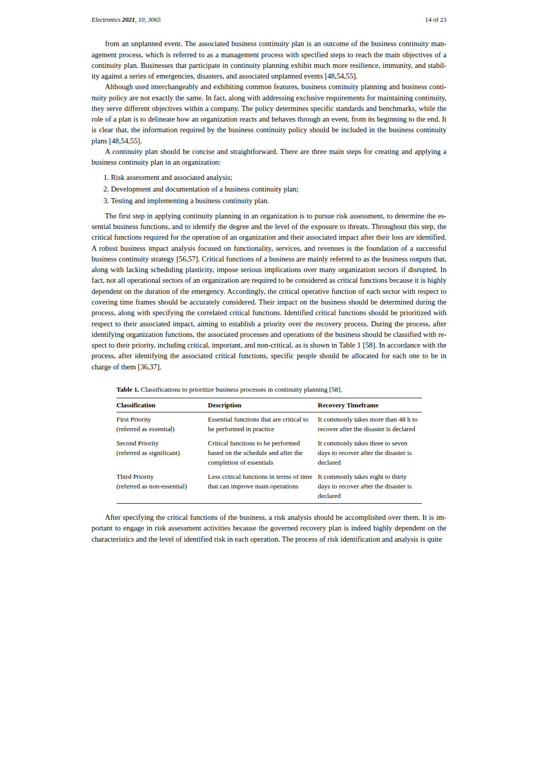Electronics 2021, 10, 3065
14 of 23
from an unplanned event. The associated business continuity plan is an outcome of the business continuity management process, which is referred to as a management process with specified steps to reach the main objectives of a continuity plan. Businesses that participate in continuity planning exhibit much more resilience, immunity, and stability against a series of emergencies, disasters, and associated unplanned events [48,54,55].
Although used interchangeably and exhibiting common features, business continuity planning and business continuity policy are not exactly the same. In fact, along with addressing exclusive requirements for maintaining continuity, they serve different objectives within a company. The policy determines specific standards and benchmarks, while the role of a plan is to delineate how an organization reacts and behaves through an event, from its beginning to the end. It is clear that, the information required by the business continuity policy should be included in the business continuity plans [48,54,55].
A continuity plan should be concise and straightforward. There are three main steps for creating and applying a business continuity plan in an organization:
Risk assessment and associated analysis;
Development and documentation of a business continuity plan;
Testing and implementing a business continuity plan.
The first step in applying continuity planning in an organization is to pursue risk assessment, to determine the essential business functions, and to identify the degree and the level of the exposure to threats. Throughout this step, the critical functions required for the operation of an organization and their associated impact after their loss are identified. A robust business impact analysis focused on functionality, services, and revenues is the foundation of a successful business continuity strategy [56,57]. Critical functions of a business are mainly referred to as the business outputs that, along with lacking scheduling plasticity, impose serious implications over many organization sectors if disrupted. In fact, not all operational sectors of an organization are required to be considered as critical functions because it is highly dependent on the duration of the emergency. Accordingly, the critical operative function of each sector with respect to covering time frames should be accurately considered. Their impact on the business should be determined during the process, along with specifying the correlated critical functions. Identified critical functions should be prioritized with respect to their associated impact, aiming to establish a priority over the recovery process. During the process, after identifying organization functions, the associated processes and operations of the business should be classified with respect to their priority, including critical, important, and non-critical, as is shown in Table 1 [58]. In accordance with the process, after identifying the associated critical functions, specific people should be allocated for each one to be in charge of them [36,37].
Table 1. Classifications to prioritize business processes in continuity planning [58].
| Classification | Description | Recovery Timeframe |
| --- | --- | --- |
| First Priority (referred as essential) | Essential functions that are critical to be performed in practice | It commonly takes more than 48 h to recover after the disaster is declared |
| Second Priority (referred as significant) | Critical functions to be performed based on the schedule and after the completion of essentials | It commonly takes three to seven days to recover after the disaster is declared |
| Third Priority (referred as non-essential) | Less critical functions in terms of time that can improve main operations | It commonly takes eight to thirty days to recover after the disaster is declared |
After specifying the critical functions of the business, a risk analysis should be accomplished over them. It is important to engage in risk assessment activities because the governed recovery plan is indeed highly dependent on the characteristics and the level of identified risk in each operation. The process of risk identification and analysis is quite